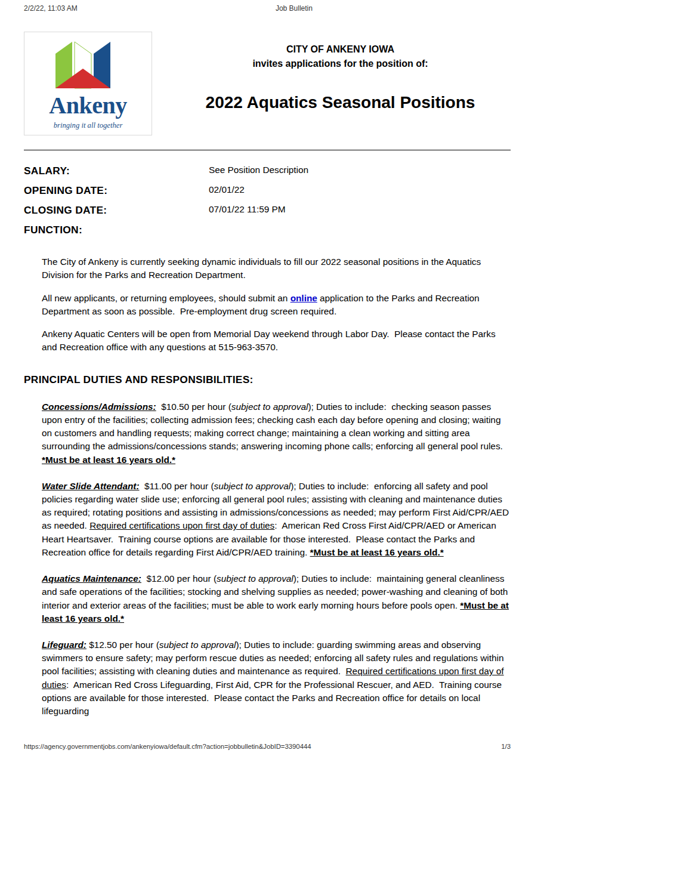2/2/22, 11:03 AM Job Bulletin
Ankeny
bringing it all together
CITY OF ANKENY IOWA
invites applications for the position of:
2022 Aquatics Seasonal Positions
| SALARY: | See Position Description |
| OPENING DATE: | 02/01/22 |
| CLOSING DATE: | 07/01/22 11:59 PM |
FUNCTION:
The City of Ankeny is currently seeking dynamic individuals to fill our 2022 seasonal positions in the Aquatics Division for the Parks and Recreation Department.
All new applicants, or returning employees, should submit an online application to the Parks and Recreation Department as soon as possible. Pre-employment drug screen required.
Ankeny Aquatic Centers will be open from Memorial Day weekend through Labor Day. Please contact the Parks and Recreation office with any questions at 515-963-3570.
PRINCIPAL DUTIES AND RESPONSIBILITIES:
Concessions/Admissions: $10.50 per hour (subject to approval); Duties to include: checking season passes upon entry of the facilities; collecting admission fees; checking cash each day before opening and closing; waiting on customers and handling requests; making correct change; maintaining a clean working and sitting area surrounding the admissions/concessions stands; answering incoming phone calls; enforcing all general pool rules. *Must be at least 16 years old.*
Water Slide Attendant: $11.00 per hour (subject to approval); Duties to include: enforcing all safety and pool policies regarding water slide use; enforcing all general pool rules; assisting with cleaning and maintenance duties as required; rotating positions and assisting in admissions/concessions as needed; may perform First Aid/CPR/AED as needed. Required certifications upon first day of duties: American Red Cross First Aid/CPR/AED or American Heart Heartsaver. Training course options are available for those interested. Please contact the Parks and Recreation office for details regarding First Aid/CPR/AED training. *Must be at least 16 years old.*
Aquatics Maintenance: $12.00 per hour (subject to approval); Duties to include: maintaining general cleanliness and safe operations of the facilities; stocking and shelving supplies as needed; power-washing and cleaning of both interior and exterior areas of the facilities; must be able to work early morning hours before pools open. *Must be at least 16 years old.*
Lifeguard: $12.50 per hour (subject to approval); Duties to include: guarding swimming areas and observing swimmers to ensure safety; may perform rescue duties as needed; enforcing all safety rules and regulations within pool facilities; assisting with cleaning duties and maintenance as required. Required certifications upon first day of duties: American Red Cross Lifeguarding, First Aid, CPR for the Professional Rescuer, and AED. Training course options are available for those interested. Please contact the Parks and Recreation office for details on local lifeguarding
https://agency.governmentjobs.com/ankenyiowa/default.cfm?action=jobbulletin&JobID=3390444 1/3